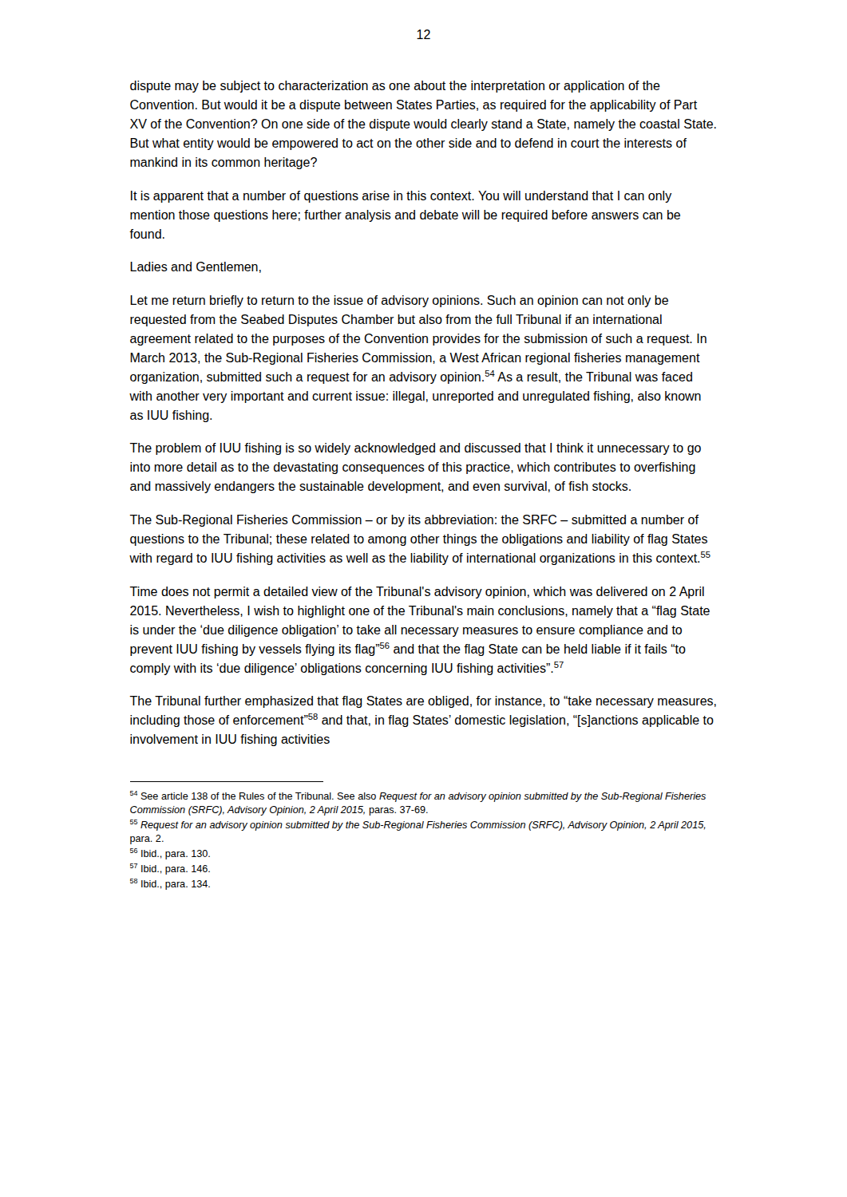12
dispute may be subject to characterization as one about the interpretation or application of the Convention. But would it be a dispute between States Parties, as required for the applicability of Part XV of the Convention? On one side of the dispute would clearly stand a State, namely the coastal State. But what entity would be empowered to act on the other side and to defend in court the interests of mankind in its common heritage?
It is apparent that a number of questions arise in this context. You will understand that I can only mention those questions here; further analysis and debate will be required before answers can be found.
Ladies and Gentlemen,
Let me return briefly to return to the issue of advisory opinions. Such an opinion can not only be requested from the Seabed Disputes Chamber but also from the full Tribunal if an international agreement related to the purposes of the Convention provides for the submission of such a request. In March 2013, the Sub-Regional Fisheries Commission, a West African regional fisheries management organization, submitted such a request for an advisory opinion.54 As a result, the Tribunal was faced with another very important and current issue: illegal, unreported and unregulated fishing, also known as IUU fishing.
The problem of IUU fishing is so widely acknowledged and discussed that I think it unnecessary to go into more detail as to the devastating consequences of this practice, which contributes to overfishing and massively endangers the sustainable development, and even survival, of fish stocks.
The Sub-Regional Fisheries Commission – or by its abbreviation: the SRFC – submitted a number of questions to the Tribunal; these related to among other things the obligations and liability of flag States with regard to IUU fishing activities as well as the liability of international organizations in this context.55
Time does not permit a detailed view of the Tribunal's advisory opinion, which was delivered on 2 April 2015. Nevertheless, I wish to highlight one of the Tribunal's main conclusions, namely that a “flag State is under the ‘due diligence obligation’ to take all necessary measures to ensure compliance and to prevent IUU fishing by vessels flying its flag”56 and that the flag State can be held liable if it fails “to comply with its ‘due diligence’ obligations concerning IUU fishing activities”.57
The Tribunal further emphasized that flag States are obliged, for instance, to “take necessary measures, including those of enforcement”58 and that, in flag States’ domestic legislation, “[s]anctions applicable to involvement in IUU fishing activities
54 See article 138 of the Rules of the Tribunal. See also Request for an advisory opinion submitted by the Sub-Regional Fisheries Commission (SRFC), Advisory Opinion, 2 April 2015, paras. 37-69.
55 Request for an advisory opinion submitted by the Sub-Regional Fisheries Commission (SRFC), Advisory Opinion, 2 April 2015, para. 2.
56 Ibid., para. 130.
57 Ibid., para. 146.
58 Ibid., para. 134.